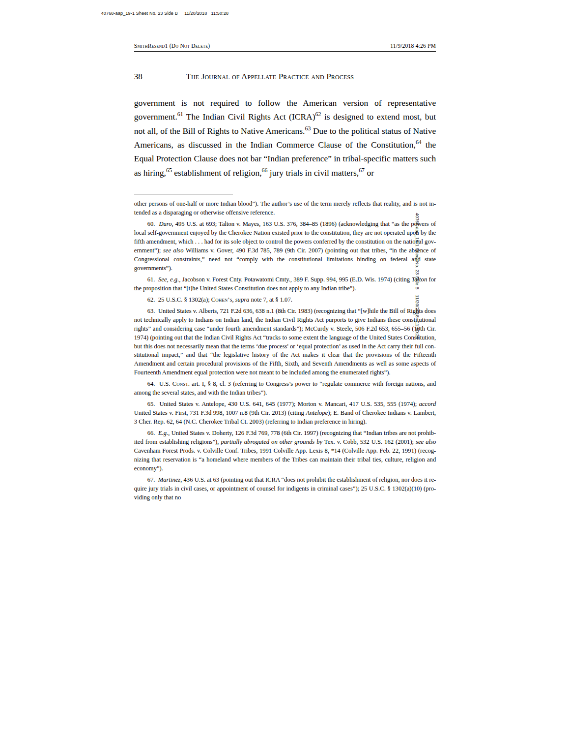40768-aap_19-1 Sheet No. 23 Side B 11/20/2018 11:50:28
40768-aap_19-1 Sheet No. 23 Side B 11/20/2018 11:50:28
SmithResend1 (Do Not Delete) 11/9/2018 4:26 PM
38
The Journal of Appellate Practice and Process
government is not required to follow the American version of representative government.61 The Indian Civil Rights Act (ICRA)62 is designed to extend most, but not all, of the Bill of Rights to Native Americans.63 Due to the political status of Native Americans, as discussed in the Indian Commerce Clause of the Constitution,64 the Equal Protection Clause does not bar “Indian preference” in tribal-specific matters such as hiring,65 establishment of religion,66 jury trials in civil matters,67 or
other persons of one-half or more Indian blood”). The author’s use of the term merely reflects that reality, and is not intended as a disparaging or otherwise offensive reference.
60. Duro, 495 U.S. at 693; Talton v. Mayes, 163 U.S. 376, 384–85 (1896) (acknowledging that “as the powers of local self-government enjoyed by the Cherokee Nation existed prior to the constitution, they are not operated upon by the fifth amendment, which . . . had for its sole object to control the powers conferred by the constitution on the national government”); see also Williams v. Gover, 490 F.3d 785, 789 (9th Cir. 2007) (pointing out that tribes, “in the absence of Congressional constraints,” need not “comply with the constitutional limitations binding on federal and state governments”).
61. See, e.g., Jacobson v. Forest Cnty. Potawatomi Cmty., 389 F. Supp. 994, 995 (E.D. Wis. 1974) (citing Talton for the proposition that “[t]he United States Constitution does not apply to any Indian tribe”).
62. 25 U.S.C. § 1302(a); Cohen’s, supra note 7, at § 1.07.
63. United States v. Alberts, 721 F.2d 636, 638 n.1 (8th Cir. 1983) (recognizing that “[w]hile the Bill of Rights does not technically apply to Indians on Indian land, the Indian Civil Rights Act purports to give Indians these constitutional rights” and considering case “under fourth amendment standards”); McCurdy v. Steele, 506 F.2d 653, 655–56 (10th Cir. 1974) (pointing out that the Indian Civil Rights Act “tracks to some extent the language of the United States Constitution, but this does not necessarily mean that the terms ‘due process' or ‘equal protection’ as used in the Act carry their full constitutional impact,” and that “the legislative history of the Act makes it clear that the provisions of the Fifteenth Amendment and certain procedural provisions of the Fifth, Sixth, and Seventh Amendments as well as some aspects of Fourteenth Amendment equal protection were not meant to be included among the enumerated rights”).
64. U.S. Const. art. I, § 8, cl. 3 (referring to Congress’s power to “regulate commerce with foreign nations, and among the several states, and with the Indian tribes”).
65. United States v. Antelope, 430 U.S. 641, 645 (1977); Morton v. Mancari, 417 U.S. 535, 555 (1974); accord United States v. First, 731 F.3d 998, 1007 n.8 (9th Cir. 2013) (citing Antelope); E. Band of Cherokee Indians v. Lambert, 3 Cher. Rep. 62, 64 (N.C. Cherokee Tribal Ct. 2003) (referring to Indian preference in hiring).
66. E.g., United States v. Doherty, 126 F.3d 769, 778 (6th Cir. 1997) (recognizing that “Indian tribes are not prohibited from establishing religions”), partially abrogated on other grounds by Tex. v. Cobb, 532 U.S. 162 (2001); see also Cavenham Forest Prods. v. Colville Conf. Tribes, 1991 Colville App. Lexis 8, *14 (Colville App. Feb. 22, 1991) (recognizing that reservation is “a homeland where members of the Tribes can maintain their tribal ties, culture, religion and economy”).
67. Martinez, 436 U.S. at 63 (pointing out that ICRA “does not prohibit the establishment of religion, nor does it require jury trials in civil cases, or appointment of counsel for indigents in criminal cases”); 25 U.S.C. § 1302(a)(10) (providing only that no